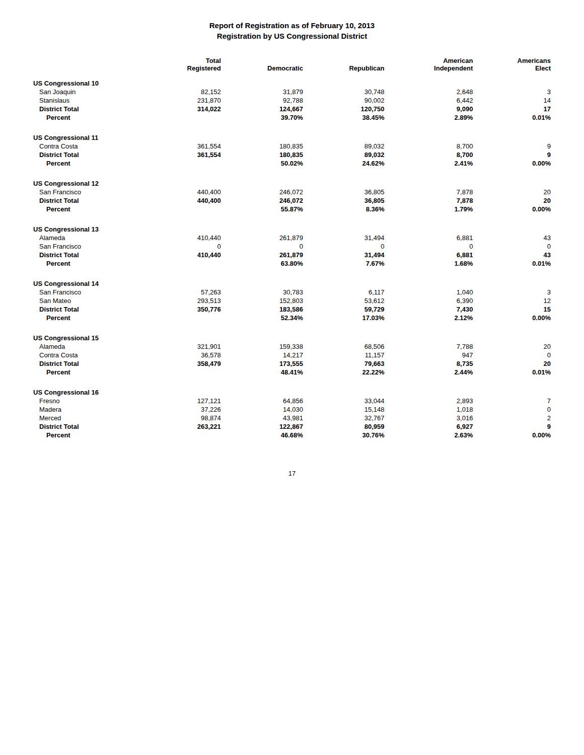Report of Registration as of February 10, 2013
Registration by US Congressional District
| | Total Registered | Democratic | Republican | American Independent | Americans Elect |
| --- | --- | --- | --- | --- | --- |
| US Congressional 10 |
| San Joaquin | 82,152 | 31,879 | 30,748 | 2,648 | 3 |
| Stanislaus | 231,870 | 92,788 | 90,002 | 6,442 | 14 |
| District Total | 314,022 | 124,667 | 120,750 | 9,090 | 17 |
| Percent | | 39.70% | 38.45% | 2.89% | 0.01% |
| US Congressional 11 |
| Contra Costa | 361,554 | 180,835 | 89,032 | 8,700 | 9 |
| District Total | 361,554 | 180,835 | 89,032 | 8,700 | 9 |
| Percent | | 50.02% | 24.62% | 2.41% | 0.00% |
| US Congressional 12 |
| San Francisco | 440,400 | 246,072 | 36,805 | 7,878 | 20 |
| District Total | 440,400 | 246,072 | 36,805 | 7,878 | 20 |
| Percent | | 55.87% | 8.36% | 1.79% | 0.00% |
| US Congressional 13 |
| Alameda | 410,440 | 261,879 | 31,494 | 6,881 | 43 |
| San Francisco | 0 | 0 | 0 | 0 | 0 |
| District Total | 410,440 | 261,879 | 31,494 | 6,881 | 43 |
| Percent | | 63.80% | 7.67% | 1.68% | 0.01% |
| US Congressional 14 |
| San Francisco | 57,263 | 30,783 | 6,117 | 1,040 | 3 |
| San Mateo | 293,513 | 152,803 | 53,612 | 6,390 | 12 |
| District Total | 350,776 | 183,586 | 59,729 | 7,430 | 15 |
| Percent | | 52.34% | 17.03% | 2.12% | 0.00% |
| US Congressional 15 |
| Alameda | 321,901 | 159,338 | 68,506 | 7,788 | 20 |
| Contra Costa | 36,578 | 14,217 | 11,157 | 947 | 0 |
| District Total | 358,479 | 173,555 | 79,663 | 8,735 | 20 |
| Percent | | 48.41% | 22.22% | 2.44% | 0.01% |
| US Congressional 16 |
| Fresno | 127,121 | 64,856 | 33,044 | 2,893 | 7 |
| Madera | 37,226 | 14,030 | 15,148 | 1,018 | 0 |
| Merced | 98,874 | 43,981 | 32,767 | 3,016 | 2 |
| District Total | 263,221 | 122,867 | 80,959 | 6,927 | 9 |
| Percent | | 46.68% | 30.76% | 2.63% | 0.00% |
17